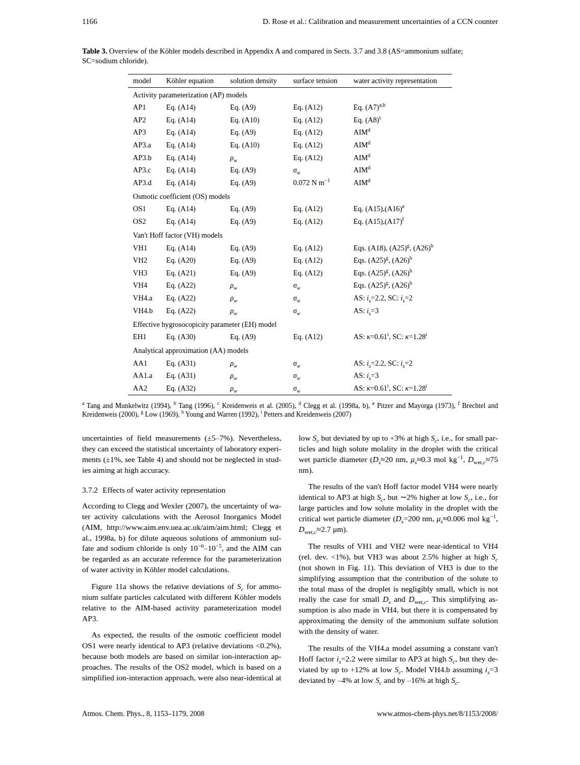1166 D. Rose et al.: Calibration and measurement uncertainties of a CCN counter
Table 3. Overview of the Köhler models described in Appendix A and compared in Sects. 3.7 and 3.8 (AS=ammonium sulfate; SC=sodium chloride).
| model | Köhler equation | solution density | surface tension | water activity representation |
| --- | --- | --- | --- | --- |
| Activity parameterization (AP) models |
| AP1 | Eq. (A14) | Eq. (A9) | Eq. (A12) | Eq. (A7) a,b |
| AP2 | Eq. (A14) | Eq. (A10) | Eq. (A12) | Eq. (A8) c |
| AP3 | Eq. (A14) | Eq. (A9) | Eq. (A12) | AIM d |
| AP3.a | Eq. (A14) | Eq. (A10) | Eq. (A12) | AIM d |
| AP3.b | Eq. (A14) | ρ w | Eq. (A12) | AIM d |
| AP3.c | Eq. (A14) | Eq. (A9) | σ w | AIM d |
| AP3.d | Eq. (A14) | Eq. (A9) | 0.072 N m −1 | AIM d |
| Osmotic coefficient (OS) models |
| OS1 | Eq. (A14) | Eq. (A9) | Eq. (A12) | Eq. (A15),(A16) e |
| OS2 | Eq. (A14) | Eq. (A9) | Eq. (A12) | Eq. (A15),(A17) f |
| Van't Hoff factor (VH) models |
| VH1 | Eq. (A14) | Eq. (A9) | Eq. (A12) | Eqs. (A18), (A25) g , (A26) h |
| VH2 | Eq. (A20) | Eq. (A9) | Eq. (A12) | Eqs. (A25) g , (A26) h |
| VH3 | Eq. (A21) | Eq. (A9) | Eq. (A12) | Eqs. (A25) g , (A26) h |
| VH4 | Eq. (A22) | ρ w | σ w | Eqs. (A25) g , (A26) h |
| VH4.a | Eq. (A22) | ρ w | σ w | AS: i s =2.2, SC: i s =2 |
| VH4.b | Eq. (A22) | ρ w | σ w | AS: i s =3 |
| Effective hygrosocopicity parameter (EH) model |
| EH1 | Eq. (A30) | Eq. (A9) | Eq. (A12) | AS: κ =0.61 i , SC: κ =1.28 i |
| Analytical approximation (AA) models |
| AA1 | Eq. (A31) | ρ w | σ w | AS: i s =2.2, SC: i s =2 |
| AA1.a | Eq. (A31) | ρ w | σ w | AS: i s =3 |
| AA2 | Eq. (A32) | ρ w | σ w | AS: κ =0.61 i , SC: κ =1.28 i |
a Tang and Munkelwitz (1994), b Tang (1996), c Kreidenweis et al. (2005), d Clegg et al. (1998a, b), e Pitzer and Mayorga (1973), f Brechtel and Kreidenweis (2000), g Low (1969), h Young and Warren (1992), i Petters and Kreidenweis (2007)
uncertainties of field measurements (±5–7%). Nevertheless, they can exceed the statistical uncertainty of laboratory experiments (±1%, see Table 4) and should not be neglected in studies aiming at high accuracy.
3.7.2 Effects of water activity representation
According to Clegg and Wexler (2007), the uncertainty of water activity calculations with the Aerosol Inorganics Model (AIM, http://www.aim.env.uea.ac.uk/aim/aim.html; Clegg et al., 1998a, b) for dilute aqueous solutions of ammonium sulfate and sodium chloride is only 10−6–10−5, and the AIM can be regarded as an accurate reference for the parameterization of water activity in Köhler model calculations.
Figure 11a shows the relative deviations of Sc for ammonium sulfate particles calculated with different Köhler models relative to the AIM-based activity parameterization model AP3.
As expected, the results of the osmotic coefficient model OS1 were nearly identical to AP3 (relative deviations <0.2%), because both models are based on similar ion-interaction approaches. The results of the OS2 model, which is based on a simplified ion-interaction approach, were also near-identical at low Sc but deviated by up to +3% at high Sc, i.e., for small particles and high solute molality in the droplet with the critical wet particle diameter (Ds≈20 nm, μs≈0.3 mol kg−1, Dwet,c≈75 nm).
The results of the van't Hoff factor model VH4 were nearly identical to AP3 at high Sc, but ∼2% higher at low Sc, i.e., for large particles and low solute molality in the droplet with the critical wet particle diameter (Ds=200 nm, μs≈0.006 mol kg−1, Dwet,c≈2.7 μm).
The results of VH1 and VH2 were near-identical to VH4 (rel. dev. <1%), but VH3 was about 2.5% higher at high Sc (not shown in Fig. 11). This deviation of VH3 is due to the simplifying assumption that the contribution of the solute to the total mass of the droplet is negligibly small, which is not really the case for small Ds and Dwet,c. This simplifying assumption is also made in VH4, but there it is compensated by approximating the density of the ammonium sulfate solution with the density of water.
The results of the VH4.a model assuming a constant van't Hoff factor is=2.2 were similar to AP3 at high Sc, but they deviated by up to +12% at low Sc. Model VH4.b assuming is=3 deviated by –4% at low Sc and by –16% at high Sc.
Atmos. Chem. Phys., 8, 1153–1179, 2008 www.atmos-chem-phys.net/8/1153/2008/